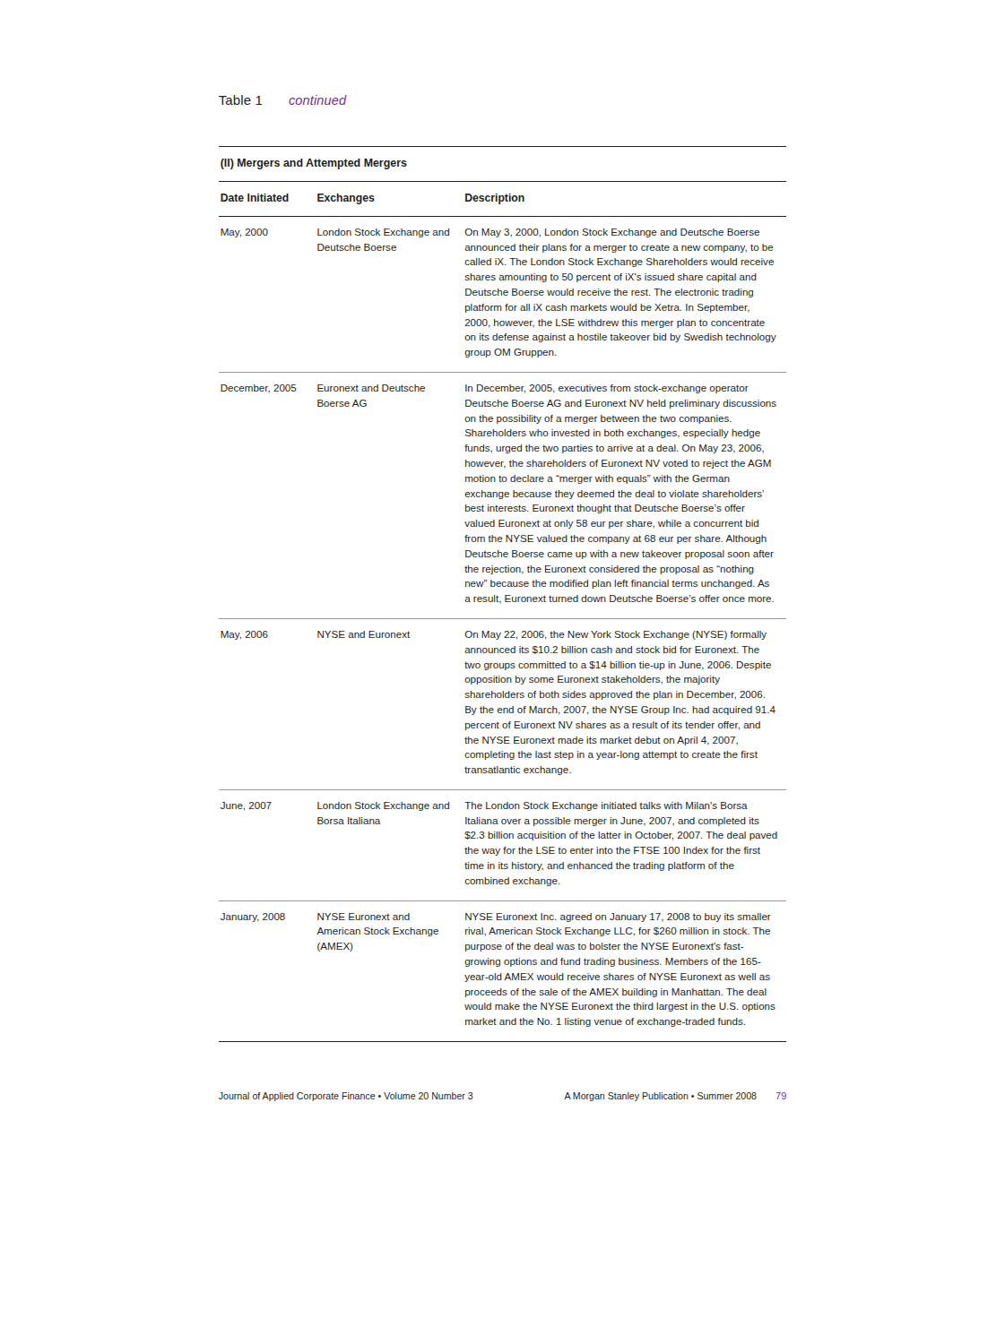Table 1 continued
| (II) Mergers and Attempted Mergers |
| Date Initiated | Exchanges | Description |
| May, 2000 | London Stock Exchange and Deutsche Boerse | On May 3, 2000, London Stock Exchange and Deutsche Boerse announced their plans for a merger to create a new company, to be called iX. The London Stock Exchange Shareholders would receive shares amounting to 50 percent of iX's issued share capital and Deutsche Boerse would receive the rest. The electronic trading platform for all iX cash markets would be Xetra. In September, 2000, however, the LSE withdrew this merger plan to concentrate on its defense against a hostile takeover bid by Swedish technology group OM Gruppen. |
| December, 2005 | Euronext and Deutsche Boerse AG | In December, 2005, executives from stock-exchange operator Deutsche Boerse AG and Euronext NV held preliminary discussions on the possibility of a merger between the two companies. Shareholders who invested in both exchanges, especially hedge funds, urged the two parties to arrive at a deal. On May 23, 2006, however, the shareholders of Euronext NV voted to reject the AGM motion to declare a “merger with equals” with the German exchange because they deemed the deal to violate shareholders’ best interests. Euronext thought that Deutsche Boerse’s offer valued Euronext at only 58 eur per share, while a concurrent bid from the NYSE valued the company at 68 eur per share. Although Deutsche Boerse came up with a new takeover proposal soon after the rejection, the Euronext considered the proposal as “nothing new” because the modified plan left financial terms unchanged. As a result, Euronext turned down Deutsche Boerse’s offer once more. |
| May, 2006 | NYSE and Euronext | On May 22, 2006, the New York Stock Exchange (NYSE) formally announced its $10.2 billion cash and stock bid for Euronext. The two groups committed to a $14 billion tie-up in June, 2006. Despite opposition by some Euronext stakeholders, the majority shareholders of both sides approved the plan in December, 2006. By the end of March, 2007, the NYSE Group Inc. had acquired 91.4 percent of Euronext NV shares as a result of its tender offer, and the NYSE Euronext made its market debut on April 4, 2007, completing the last step in a year-long attempt to create the first transatlantic exchange. |
| June, 2007 | London Stock Exchange and Borsa Italiana | The London Stock Exchange initiated talks with Milan's Borsa Italiana over a possible merger in June, 2007, and completed its $2.3 billion acquisition of the latter in October, 2007. The deal paved the way for the LSE to enter into the FTSE 100 Index for the first time in its history, and enhanced the trading platform of the combined exchange. |
| January, 2008 | NYSE Euronext and American Stock Exchange (AMEX) | NYSE Euronext Inc. agreed on January 17, 2008 to buy its smaller rival, American Stock Exchange LLC, for $260 million in stock. The purpose of the deal was to bolster the NYSE Euronext's fast-growing options and fund trading business. Members of the 165-year-old AMEX would receive shares of NYSE Euronext as well as proceeds of the sale of the AMEX building in Manhattan. The deal would make the NYSE Euronext the third largest in the U.S. options market and the No. 1 listing venue of exchange-traded funds. |
Journal of Applied Corporate Finance • Volume 20 Number 3
A Morgan Stanley Publication • Summer 200879